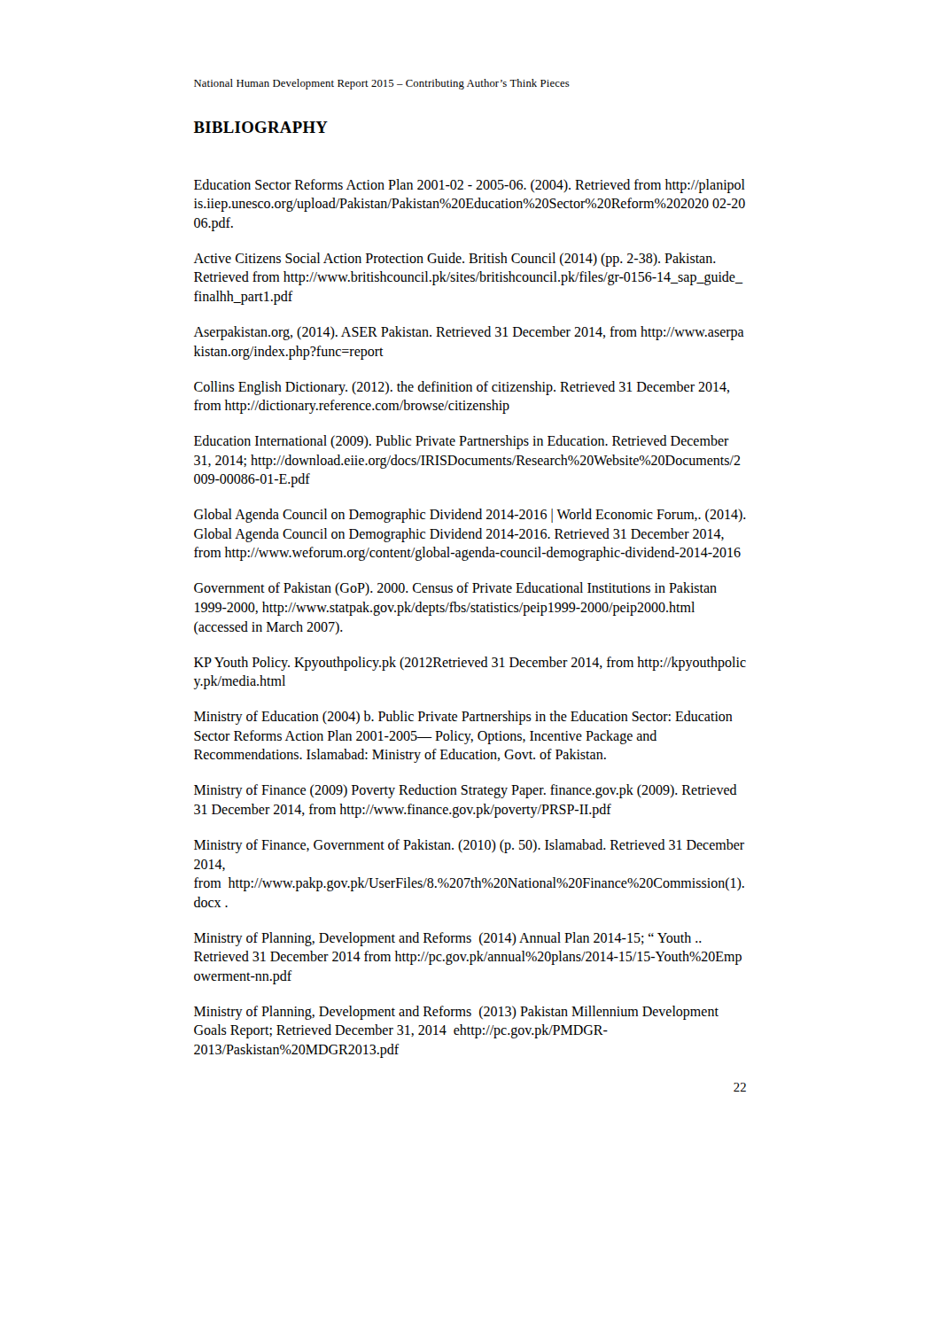National Human Development Report 2015 – Contributing Author’s Think Pieces
BIBLIOGRAPHY
Education Sector Reforms Action Plan 2001-02 - 2005-06. (2004). Retrieved from http://planipolis.iiep.unesco.org/upload/Pakistan/Pakistan%20Education%20Sector%20Reform%202020 02-2006.pdf.
Active Citizens Social Action Protection Guide. British Council (2014) (pp. 2-38). Pakistan. Retrieved from http://www.britishcouncil.pk/sites/britishcouncil.pk/files/gr-0156-14_sap_guide_finalhh_part1.pdf
Aserpakistan.org, (2014). ASER Pakistan. Retrieved 31 December 2014, from http://www.aserpakistan.org/index.php?func=report
Collins English Dictionary. (2012). the definition of citizenship. Retrieved 31 December 2014, from http://dictionary.reference.com/browse/citizenship
Education International (2009). Public Private Partnerships in Education. Retrieved December 31, 2014; http://download.eiie.org/docs/IRISDocuments/Research%20Website%20Documents/2009-00086-01-E.pdf
Global Agenda Council on Demographic Dividend 2014-2016 | World Economic Forum,. (2014). Global Agenda Council on Demographic Dividend 2014-2016. Retrieved 31 December 2014, from http://www.weforum.org/content/global-agenda-council-demographic-dividend-2014-2016
Government of Pakistan (GoP). 2000. Census of Private Educational Institutions in Pakistan 1999-2000, http://www.statpak.gov.pk/depts/fbs/statistics/peip1999-2000/peip2000.html (accessed in March 2007).
KP Youth Policy. Kpyouthpolicy.pk (2012Retrieved 31 December 2014, from http://kpyouthpolicy.pk/media.html
Ministry of Education (2004) b. Public Private Partnerships in the Education Sector: Education Sector Reforms Action Plan 2001-2005— Policy, Options, Incentive Package and Recommendations. Islamabad: Ministry of Education, Govt. of Pakistan.
Ministry of Finance (2009) Poverty Reduction Strategy Paper. finance.gov.pk (2009). Retrieved 31 December 2014, from http://www.finance.gov.pk/poverty/PRSP-II.pdf
Ministry of Finance, Government of Pakistan. (2010) (p. 50). Islamabad. Retrieved 31 December 2014,
from http://www.pakp.gov.pk/UserFiles/8.%207th%20National%20Finance%20Commission(1).docx .
Ministry of Planning, Development and Reforms (2014) Annual Plan 2014-15; “ Youth .. Retrieved 31 December 2014 from http://pc.gov.pk/annual%20plans/2014-15/15-Youth%20Empowerment-nn.pdf
Ministry of Planning, Development and Reforms (2013) Pakistan Millennium Development Goals Report; Retrieved December 31, 2014 ehttp://pc.gov.pk/PMDGR-2013/Paskistan%20MDGR2013.pdf
22